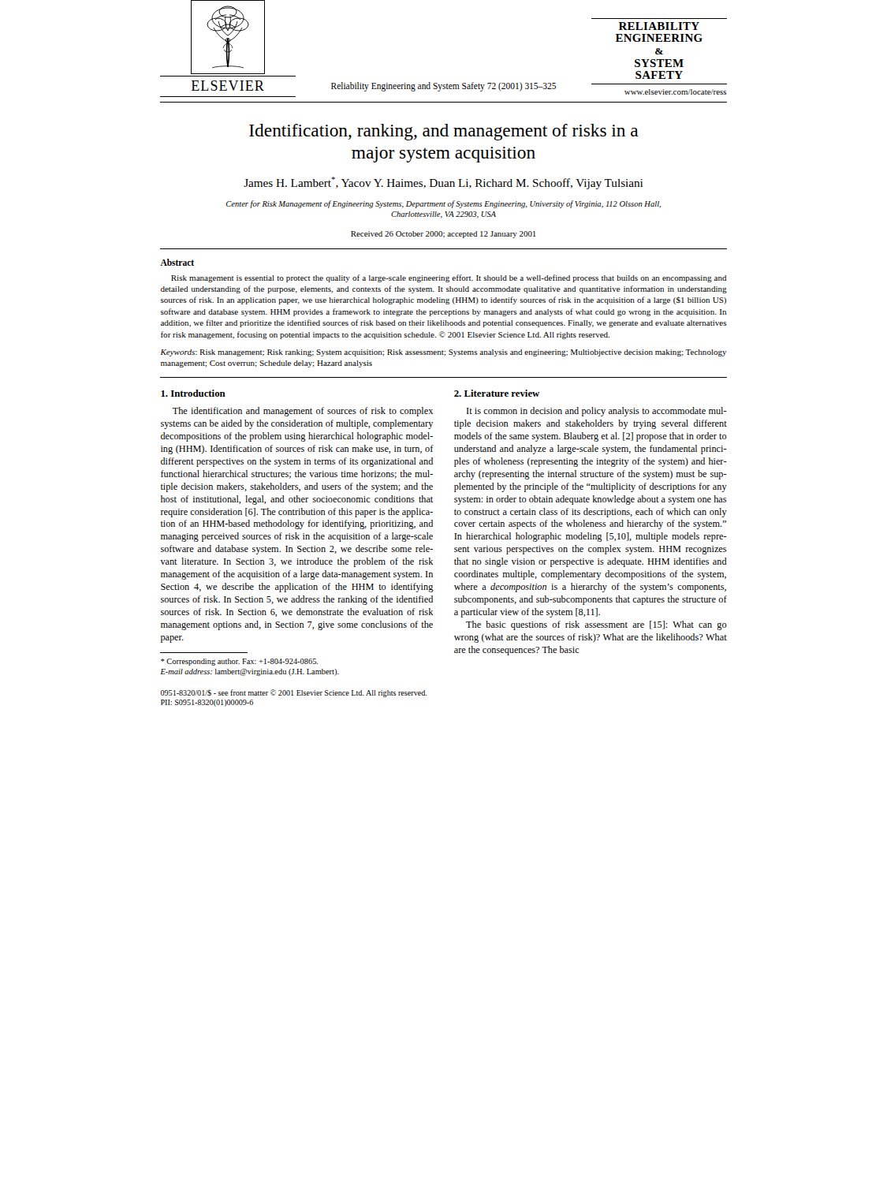ELSEVIER
Reliability Engineering and System Safety 72 (2001) 315–325
RELIABILITY
ENGINEERING
&
SYSTEM
SAFETY
www.elsevier.com/locate/ress
Identification, ranking, and management of risks in a
major system acquisition
James H. Lambert*, Yacov Y. Haimes, Duan Li, Richard M. Schooff, Vijay Tulsiani
Center for Risk Management of Engineering Systems, Department of Systems Engineering, University of Virginia, 112 Olsson Hall,
Charlottesville, VA 22903, USA
Received 26 October 2000; accepted 12 January 2001
Abstract
Risk management is essential to protect the quality of a large-scale engineering effort. It should be a well-defined process that builds on an encompassing and detailed understanding of the purpose, elements, and contexts of the system. It should accommodate qualitative and quantitative information in understanding sources of risk. In an application paper, we use hierarchical holographic modeling (HHM) to identify sources of risk in the acquisition of a large ($1 billion US) software and database system. HHM provides a framework to integrate the perceptions by managers and analysts of what could go wrong in the acquisition. In addition, we filter and prioritize the identified sources of risk based on their likelihoods and potential consequences. Finally, we generate and evaluate alternatives for risk management, focusing on potential impacts to the acquisition schedule. © 2001 Elsevier Science Ltd. All rights reserved.
Keywords: Risk management; Risk ranking; System acquisition; Risk assessment; Systems analysis and engineering; Multiobjective decision making; Technology management; Cost overrun; Schedule delay; Hazard analysis
1. Introduction
The identification and management of sources of risk to complex systems can be aided by the consideration of multiple, complementary decompositions of the problem using hierarchical holographic modeling (HHM). Identification of sources of risk can make use, in turn, of different perspectives on the system in terms of its organizational and functional hierarchical structures; the various time horizons; the multiple decision makers, stakeholders, and users of the system; and the host of institutional, legal, and other socioeconomic conditions that require consideration [6]. The contribution of this paper is the application of an HHM-based methodology for identifying, prioritizing, and managing perceived sources of risk in the acquisition of a large-scale software and database system. In Section 2, we describe some relevant literature. In Section 3, we introduce the problem of the risk management of the acquisition of a large data-management system. In Section 4, we describe the application of the HHM to identifying sources of risk. In Section 5, we address the ranking of the identified sources of risk. In Section 6, we demonstrate the evaluation of risk management options and, in Section 7, give some conclusions of the paper.
* Corresponding author. Fax: +1-804-924-0865.
E-mail address: lambert@virginia.edu (J.H. Lambert).
0951-8320/01/$ - see front matter © 2001 Elsevier Science Ltd. All rights reserved.
PII: S0951-8320(01)00009-6
2. Literature review
It is common in decision and policy analysis to accommodate multiple decision makers and stakeholders by trying several different models of the same system. Blauberg et al. [2] propose that in order to understand and analyze a large-scale system, the fundamental principles of wholeness (representing the integrity of the system) and hierarchy (representing the internal structure of the system) must be supplemented by the principle of the “multiplicity of descriptions for any system: in order to obtain adequate knowledge about a system one has to construct a certain class of its descriptions, each of which can only cover certain aspects of the wholeness and hierarchy of the system.” In hierarchical holographic modeling [5,10], multiple models represent various perspectives on the complex system. HHM recognizes that no single vision or perspective is adequate. HHM identifies and coordinates multiple, complementary decompositions of the system, where a decomposition is a hierarchy of the system’s components, subcomponents, and sub-subcomponents that captures the structure of a particular view of the system [8,11].
The basic questions of risk assessment are [15]: What can go wrong (what are the sources of risk)? What are the likelihoods? What are the consequences? The basic